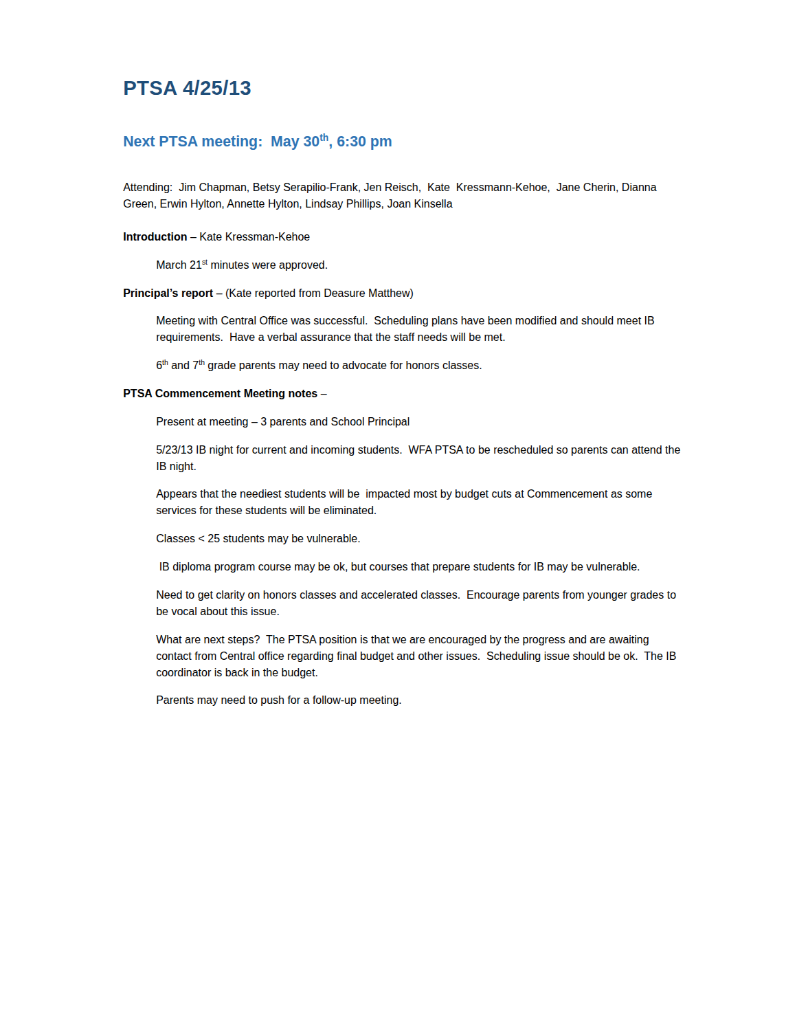PTSA 4/25/13
Next PTSA meeting: May 30th, 6:30 pm
Attending: Jim Chapman, Betsy Serapilio-Frank, Jen Reisch, Kate Kressmann-Kehoe, Jane Cherin, Dianna Green, Erwin Hylton, Annette Hylton, Lindsay Phillips, Joan Kinsella
Introduction – Kate Kressman-Kehoe
March 21st minutes were approved.
Principal’s report – (Kate reported from Deasure Matthew)
Meeting with Central Office was successful. Scheduling plans have been modified and should meet IB requirements. Have a verbal assurance that the staff needs will be met.
6th and 7th grade parents may need to advocate for honors classes.
PTSA Commencement Meeting notes –
Present at meeting – 3 parents and School Principal
5/23/13 IB night for current and incoming students. WFA PTSA to be rescheduled so parents can attend the IB night.
Appears that the neediest students will be impacted most by budget cuts at Commencement as some services for these students will be eliminated.
Classes < 25 students may be vulnerable.
IB diploma program course may be ok, but courses that prepare students for IB may be vulnerable.
Need to get clarity on honors classes and accelerated classes. Encourage parents from younger grades to be vocal about this issue.
What are next steps? The PTSA position is that we are encouraged by the progress and are awaiting contact from Central office regarding final budget and other issues. Scheduling issue should be ok. The IB coordinator is back in the budget.
Parents may need to push for a follow-up meeting.